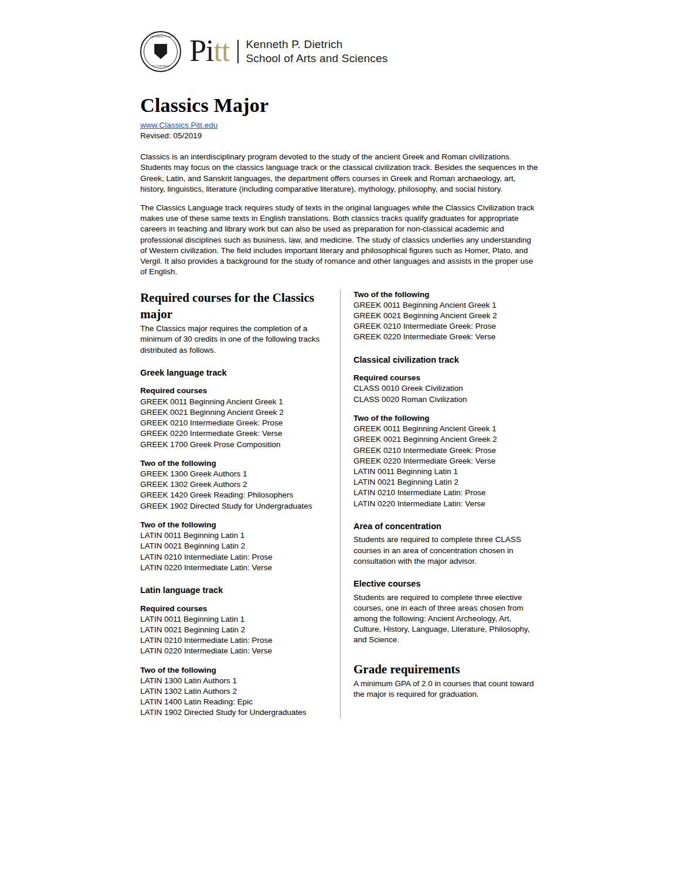UNIVERSITY OF PITTSBURGH
Pitt
Kenneth P. Dietrich
School of Arts and Sciences
Classics Major
www.Classics.Pitt.edu
Revised: 05/2019
Classics is an interdisciplinary program devoted to the study of the ancient Greek and Roman civilizations. Students may focus on the classics language track or the classical civilization track. Besides the sequences in the Greek, Latin, and Sanskrit languages, the department offers courses in Greek and Roman archaeology, art, history, linguistics, literature (including comparative literature), mythology, philosophy, and social history.
The Classics Language track requires study of texts in the original languages while the Classics Civilization track makes use of these same texts in English translations. Both classics tracks qualify graduates for appropriate careers in teaching and library work but can also be used as preparation for non-classical academic and professional disciplines such as business, law, and medicine. The study of classics underlies any understanding of Western civilization. The field includes important literary and philosophical figures such as Homer, Plato, and Vergil. It also provides a background for the study of romance and other languages and assists in the proper use of English.
Required courses for the Classics major
The Classics major requires the completion of a minimum of 30 credits in one of the following tracks distributed as follows.
Greek language track
Required courses
GREEK 0011 Beginning Ancient Greek 1
GREEK 0021 Beginning Ancient Greek 2
GREEK 0210 Intermediate Greek: Prose
GREEK 0220 Intermediate Greek: Verse
GREEK 1700 Greek Prose Composition
Two of the following
GREEK 1300 Greek Authors 1
GREEK 1302 Greek Authors 2
GREEK 1420 Greek Reading: Philosophers
GREEK 1902 Directed Study for Undergraduates
Two of the following
LATIN 0011 Beginning Latin 1
LATIN 0021 Beginning Latin 2
LATIN 0210 Intermediate Latin: Prose
LATIN 0220 Intermediate Latin: Verse
Latin language track
Required courses
LATIN 0011 Beginning Latin 1
LATIN 0021 Beginning Latin 2
LATIN 0210 Intermediate Latin: Prose
LATIN 0220 Intermediate Latin: Verse
Two of the following
LATIN 1300 Latin Authors 1
LATIN 1302 Latin Authors 2
LATIN 1400 Latin Reading: Epic
LATIN 1902 Directed Study for Undergraduates
Two of the following
GREEK 0011 Beginning Ancient Greek 1
GREEK 0021 Beginning Ancient Greek 2
GREEK 0210 Intermediate Greek: Prose
GREEK 0220 Intermediate Greek: Verse
Classical civilization track
Required courses
CLASS 0010 Greek Civilization
CLASS 0020 Roman Civilization
Two of the following
GREEK 0011 Beginning Ancient Greek 1
GREEK 0021 Beginning Ancient Greek 2
GREEK 0210 Intermediate Greek: Prose
GREEK 0220 Intermediate Greek: Verse
LATIN 0011 Beginning Latin 1
LATIN 0021 Beginning Latin 2
LATIN 0210 Intermediate Latin: Prose
LATIN 0220 Intermediate Latin: Verse
Area of concentration
Students are required to complete three CLASS courses in an area of concentration chosen in consultation with the major advisor.
Elective courses
Students are required to complete three elective courses, one in each of three areas chosen from among the following: Ancient Archeology, Art, Culture, History, Language, Literature, Philosophy, and Science.
Grade requirements
A minimum GPA of 2.0 in courses that count toward the major is required for graduation.